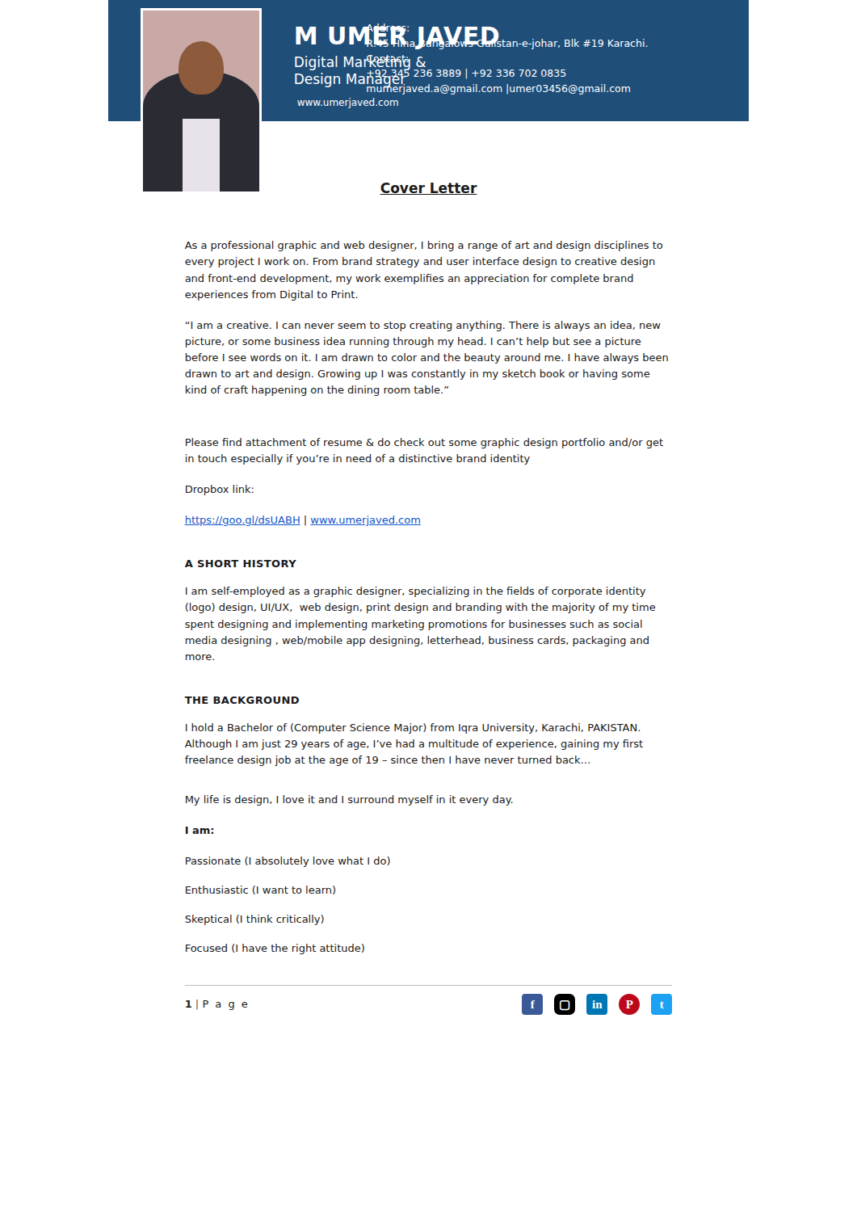M UMER JAVED
Digital Marketing &
Design Manager
www.umerjaved.com
Address: R:45 Hina Bungalows Gulistan-e-johar, Blk #19 Karachi. Contact: +92 345 236 3889 | +92 336 702 0835 mumerjaved.a@gmail.com |umer03456@gmail.com
Cover Letter
As a professional graphic and web designer, I bring a range of art and design disciplines to every project I work on. From brand strategy and user interface design to creative design and front-end development, my work exemplifies an appreciation for complete brand experiences from Digital to Print.
“I am a creative. I can never seem to stop creating anything. There is always an idea, new picture, or some business idea running through my head. I can’t help but see a picture before I see words on it. I am drawn to color and the beauty around me. I have always been drawn to art and design. Growing up I was constantly in my sketch book or having some kind of craft happening on the dining room table.”
Please find attachment of resume & do check out some graphic design portfolio and/or get in touch especially if you’re in need of a distinctive brand identity
Dropbox link:
https://goo.gl/dsUABH | www.umerjaved.com
A Short History
I am self-employed as a graphic designer, specializing in the fields of corporate identity (logo) design, UI/UX, web design, print design and branding with the majority of my time spent designing and implementing marketing promotions for businesses such as social media designing , web/mobile app designing, letterhead, business cards, packaging and more.
The Background
I hold a Bachelor of (Computer Science Major) from Iqra University, Karachi, PAKISTAN. Although I am just 29 years of age, I’ve had a multitude of experience, gaining my first freelance design job at the age of 19 – since then I have never turned back…
My life is design, I love it and I surround myself in it every day.
I am:
Passionate (I absolutely love what I do)
Enthusiastic (I want to learn)
Skeptical (I think critically)
Focused (I have the right attitude)
1 | P a g e
f ▢ in P t